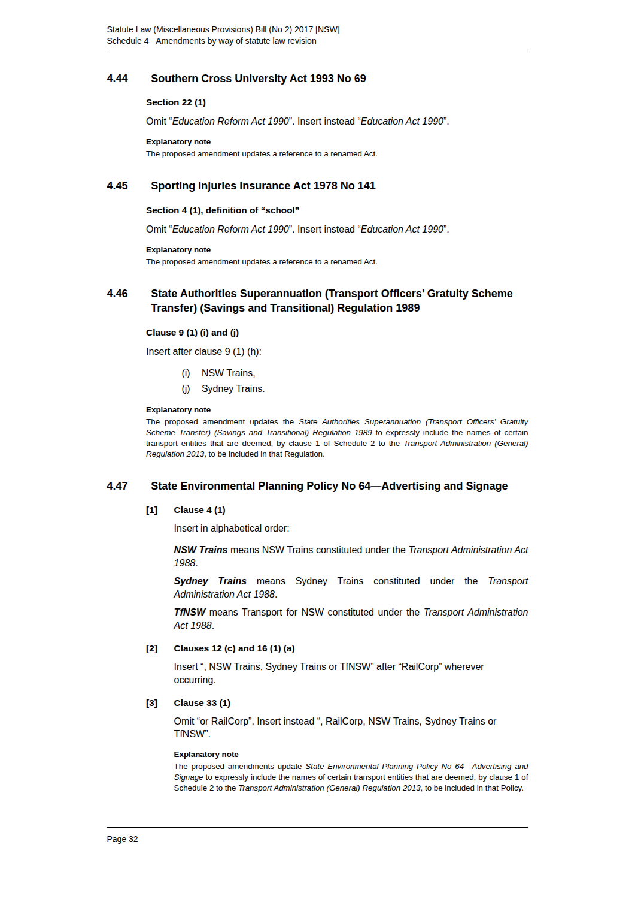Statute Law (Miscellaneous Provisions) Bill (No 2) 2017 [NSW]
Schedule 4 Amendments by way of statute law revision
4.44 Southern Cross University Act 1993 No 69
Section 22 (1)
Omit “Education Reform Act 1990”. Insert instead “Education Act 1990”.
Explanatory note
The proposed amendment updates a reference to a renamed Act.
4.45 Sporting Injuries Insurance Act 1978 No 141
Section 4 (1), definition of “school”
Omit “Education Reform Act 1990”. Insert instead “Education Act 1990”.
Explanatory note
The proposed amendment updates a reference to a renamed Act.
4.46 State Authorities Superannuation (Transport Officers’ Gratuity Scheme Transfer) (Savings and Transitional) Regulation 1989
Clause 9 (1) (i) and (j)
Insert after clause 9 (1) (h):
(i) NSW Trains,
(j) Sydney Trains.
Explanatory note
The proposed amendment updates the State Authorities Superannuation (Transport Officers’ Gratuity Scheme Transfer) (Savings and Transitional) Regulation 1989 to expressly include the names of certain transport entities that are deemed, by clause 1 of Schedule 2 to the Transport Administration (General) Regulation 2013, to be included in that Regulation.
4.47 State Environmental Planning Policy No 64—Advertising and Signage
[1]
Clause 4 (1)
Insert in alphabetical order:
NSW Trains means NSW Trains constituted under the Transport Administration Act 1988.
Sydney Trains means Sydney Trains constituted under the Transport Administration Act 1988.
TfNSW means Transport for NSW constituted under the Transport Administration Act 1988.
[2]
Clauses 12 (c) and 16 (1) (a)
Insert “, NSW Trains, Sydney Trains or TfNSW” after “RailCorp” wherever occurring.
[3]
Clause 33 (1)
Omit “or RailCorp”. Insert instead “, RailCorp, NSW Trains, Sydney Trains or TfNSW”.
Explanatory note
The proposed amendments update State Environmental Planning Policy No 64—Advertising and Signage to expressly include the names of certain transport entities that are deemed, by clause 1 of Schedule 2 to the Transport Administration (General) Regulation 2013, to be included in that Policy.
Page 32